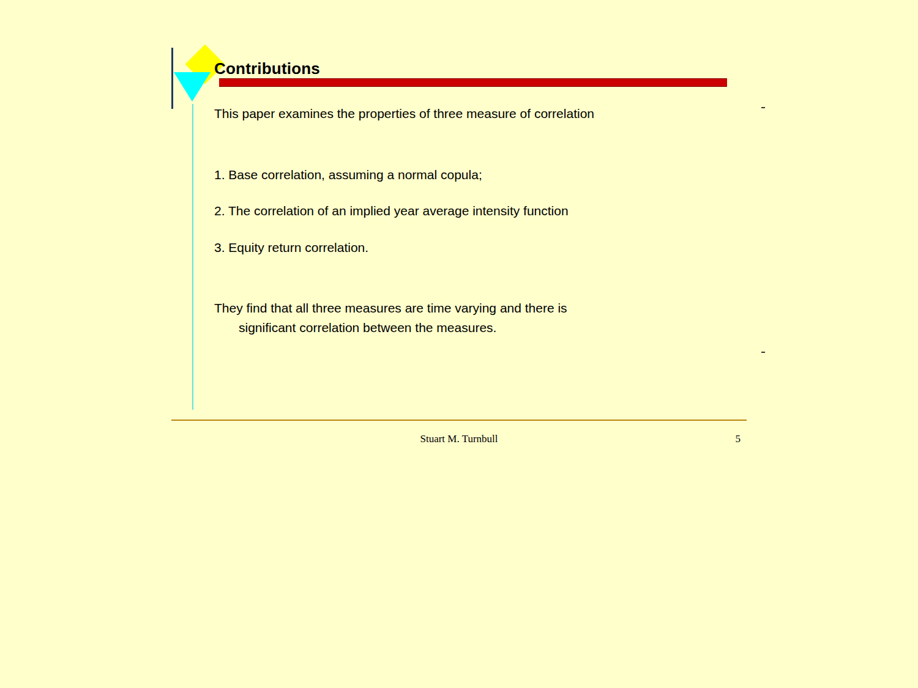Contributions
This paper examines the properties of three measure of correlation
1. Base correlation, assuming a normal copula;
2. The correlation of an implied year average intensity function
3. Equity return correlation.
They find that all three measures are time varying and there is significant correlation between the measures.
Stuart M. Turnbull
5